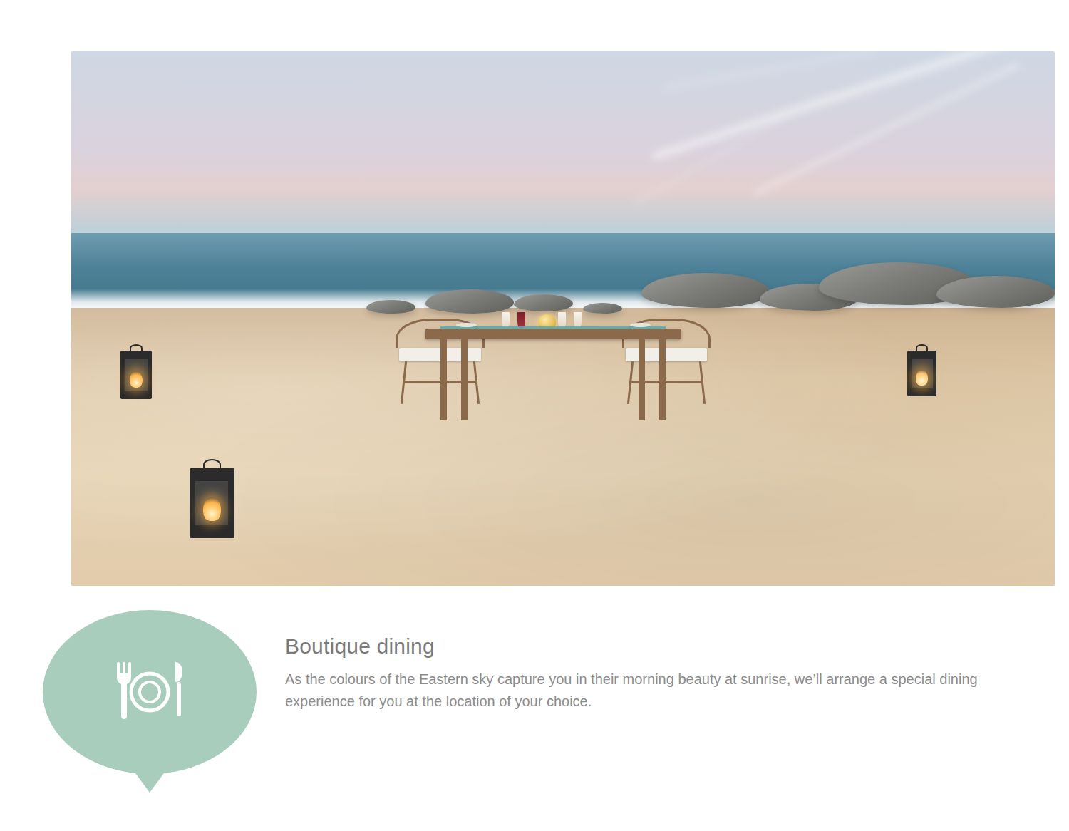Boutique dining
As the colours of the Eastern sky capture you in their morning beauty at sunrise, we’ll arrange a special dining experience for you at the location of your choice.